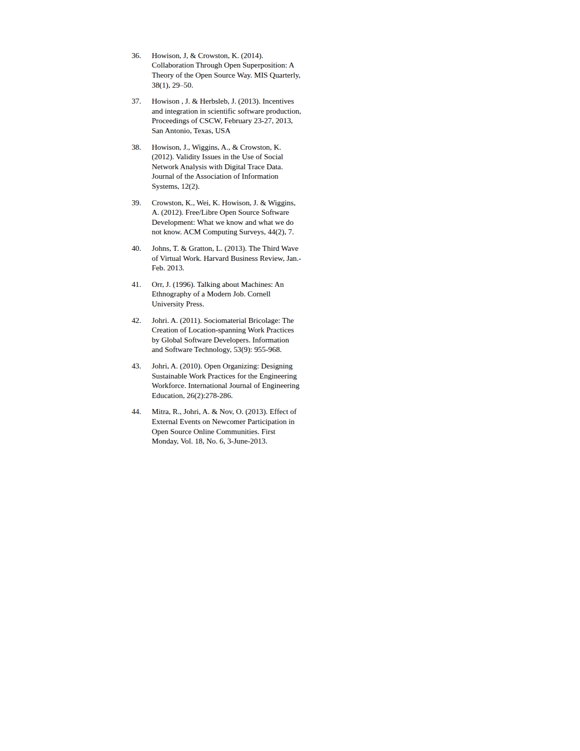36. Howison, J, & Crowston, K. (2014). Collaboration Through Open Superposition: A Theory of the Open Source Way. MIS Quarterly, 38(1), 29–50.
37. Howison , J. & Herbsleb, J. (2013). Incentives and integration in scientific software production, Proceedings of CSCW, February 23-27, 2013, San Antonio, Texas, USA
38. Howison, J., Wiggins, A., & Crowston, K. (2012). Validity Issues in the Use of Social Network Analysis with Digital Trace Data. Journal of the Association of Information Systems, 12(2).
39. Crowston, K., Wei, K. Howison, J. & Wiggins, A. (2012). Free/Libre Open Source Software Development: What we know and what we do not know. ACM Computing Surveys, 44(2), 7.
40. Johns, T. & Gratton, L. (2013). The Third Wave of Virtual Work. Harvard Business Review, Jan.-Feb. 2013.
41. Orr, J. (1996). Talking about Machines: An Ethnography of a Modern Job. Cornell University Press.
42. Johri. A. (2011). Sociomaterial Bricolage: The Creation of Location-spanning Work Practices by Global Software Developers. Information and Software Technology, 53(9): 955-968.
43. Johri, A. (2010). Open Organizing: Designing Sustainable Work Practices for the Engineering Workforce. International Journal of Engineering Education, 26(2):278-286.
44. Mitra, R., Johri, A. & Nov, O. (2013). Effect of External Events on Newcomer Participation in Open Source Online Communities. First Monday, Vol. 18, No. 6, 3-June-2013.